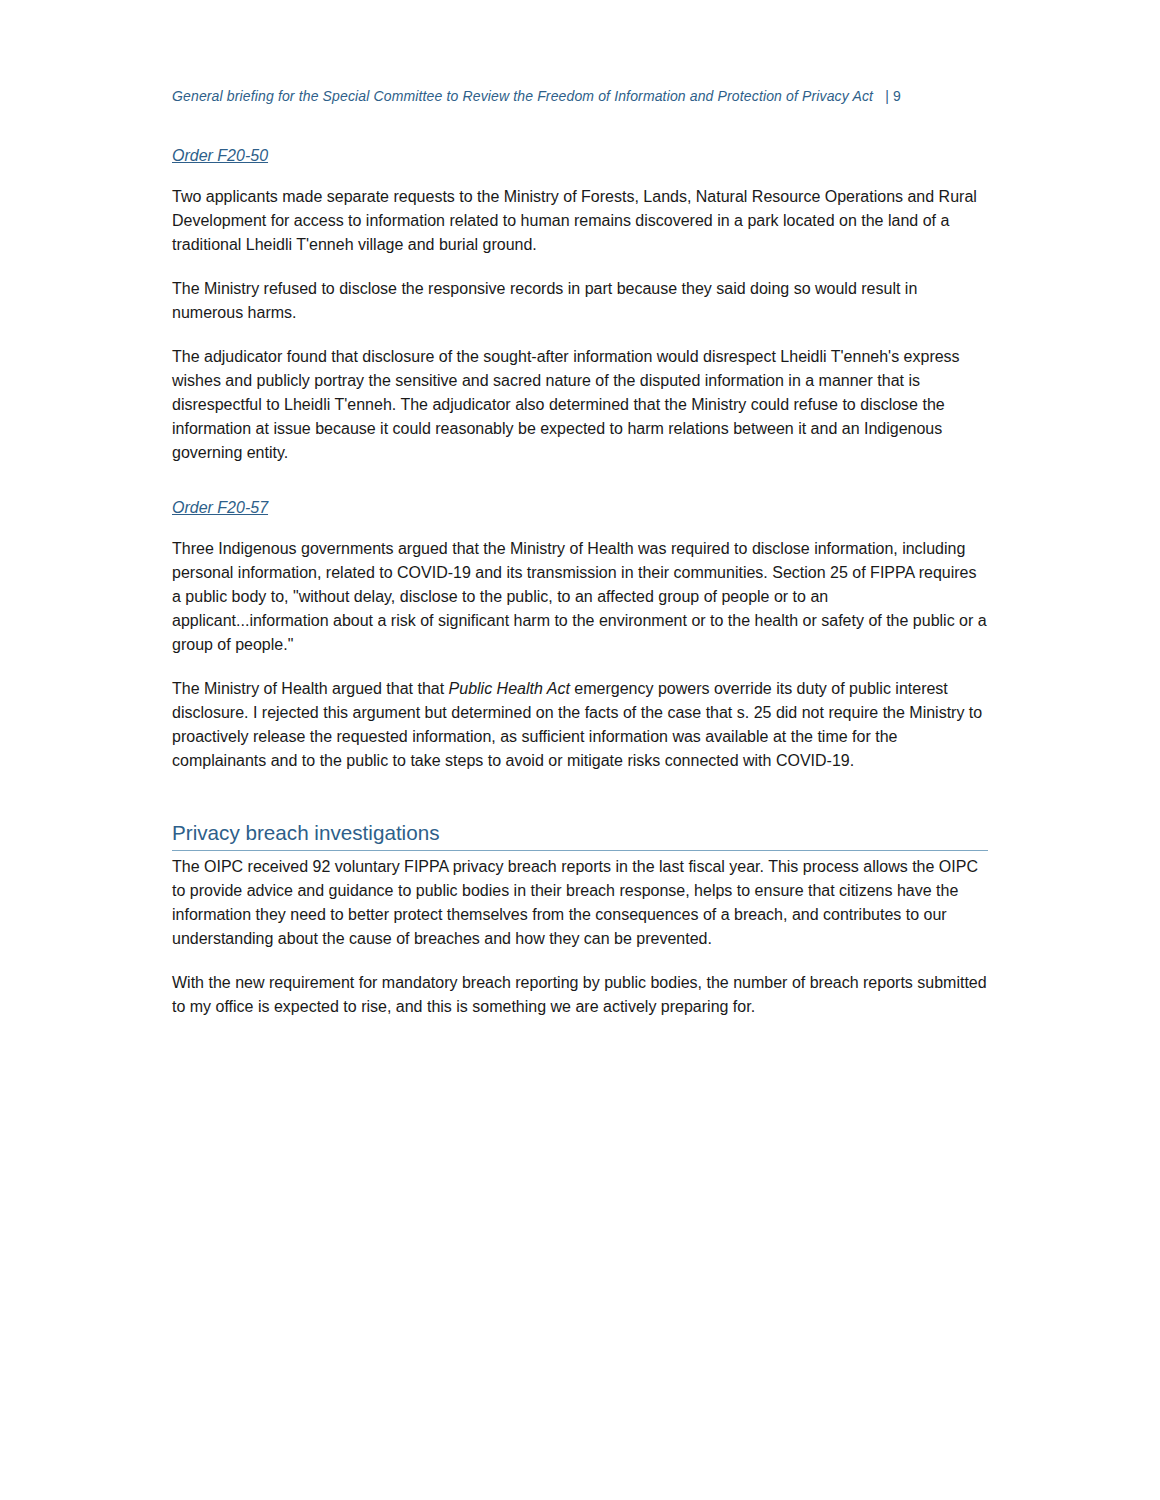General briefing for the Special Committee to Review the Freedom of Information and Protection of Privacy Act | 9
Order F20-50
Two applicants made separate requests to the Ministry of Forests, Lands, Natural Resource Operations and Rural Development for access to information related to human remains discovered in a park located on the land of a traditional Lheidli T'enneh village and burial ground.
The Ministry refused to disclose the responsive records in part because they said doing so would result in numerous harms.
The adjudicator found that disclosure of the sought-after information would disrespect Lheidli T'enneh's express wishes and publicly portray the sensitive and sacred nature of the disputed information in a manner that is disrespectful to Lheidli T'enneh. The adjudicator also determined that the Ministry could refuse to disclose the information at issue because it could reasonably be expected to harm relations between it and an Indigenous governing entity.
Order F20-57
Three Indigenous governments argued that the Ministry of Health was required to disclose information, including personal information, related to COVID-19 and its transmission in their communities. Section 25 of FIPPA requires a public body to, "without delay, disclose to the public, to an affected group of people or to an applicant...information about a risk of significant harm to the environment or to the health or safety of the public or a group of people."
The Ministry of Health argued that that Public Health Act emergency powers override its duty of public interest disclosure. I rejected this argument but determined on the facts of the case that s. 25 did not require the Ministry to proactively release the requested information, as sufficient information was available at the time for the complainants and to the public to take steps to avoid or mitigate risks connected with COVID-19.
Privacy breach investigations
The OIPC received 92 voluntary FIPPA privacy breach reports in the last fiscal year. This process allows the OIPC to provide advice and guidance to public bodies in their breach response, helps to ensure that citizens have the information they need to better protect themselves from the consequences of a breach, and contributes to our understanding about the cause of breaches and how they can be prevented.
With the new requirement for mandatory breach reporting by public bodies, the number of breach reports submitted to my office is expected to rise, and this is something we are actively preparing for.